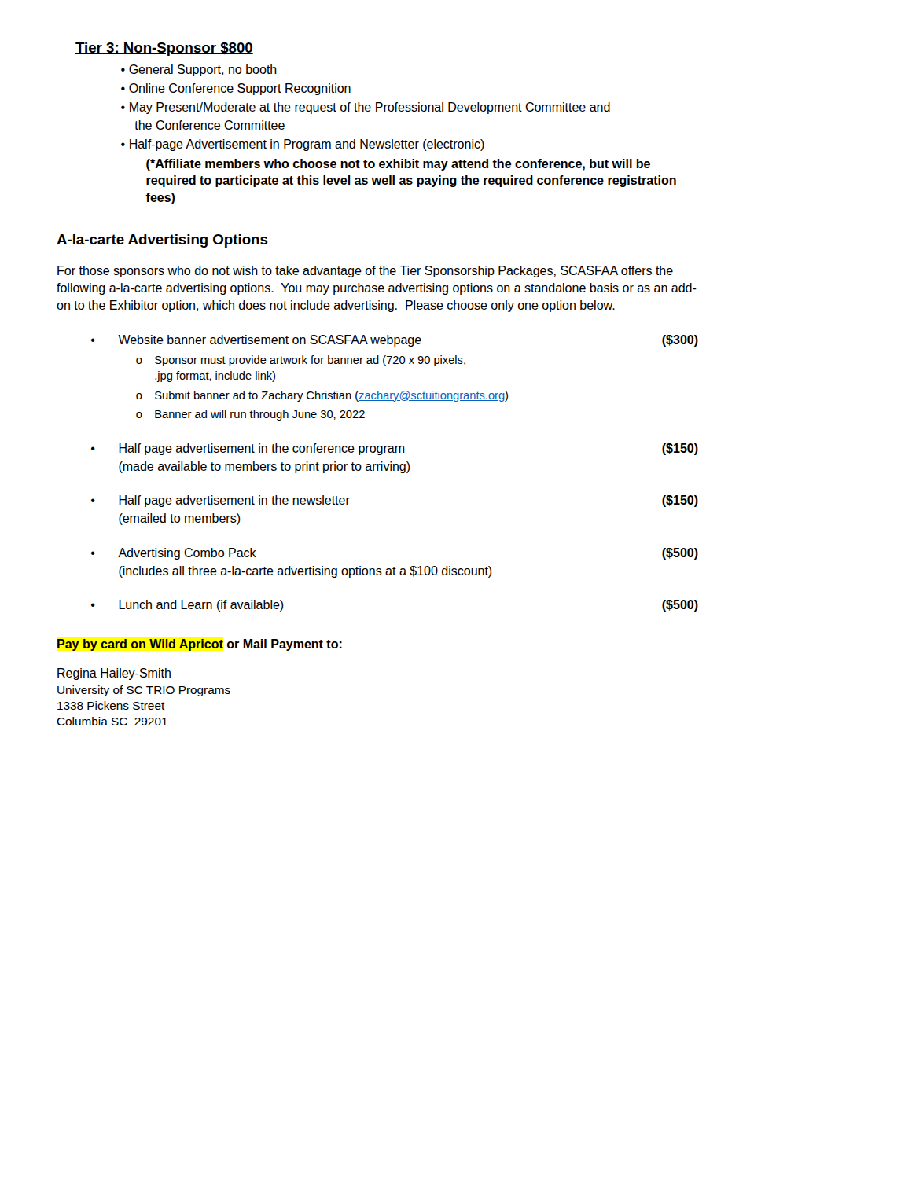Tier 3: Non-Sponsor $800
• General Support, no booth
• Online Conference Support Recognition
• May Present/Moderate at the request of the Professional Development Committee and the Conference Committee
• Half-page Advertisement in Program and Newsletter (electronic) (*Affiliate members who choose not to exhibit may attend the conference, but will be required to participate at this level as well as paying the required conference registration fees)
A-la-carte Advertising Options
For those sponsors who do not wish to take advantage of the Tier Sponsorship Packages, SCASFAA offers the following a-la-carte advertising options. You may purchase advertising options on a standalone basis or as an add-on to the Exhibitor option, which does not include advertising. Please choose only one option below.
• Website banner advertisement on SCASFAA webpage ($300)
oSponsor must provide artwork for banner ad (720 x 90 pixels,
.jpg format, include link)
oSubmit banner ad to Zachary Christian (zachary@sctuitiongrants.org)
oBanner ad will run through June 30, 2022
• Half page advertisement in the conference program (made available to members to print prior to arriving) ($150)
• Half page advertisement in the newsletter (emailed to members) ($150)
• Advertising Combo Pack (includes all three a-la-carte advertising options at a $100 discount) ($500)
• Lunch and Learn (if available) ($500)
Pay by card on Wild Apricot or Mail Payment to:
Regina Hailey-Smith
University of SC TRIO Programs
1338 Pickens Street
Columbia SC 29201